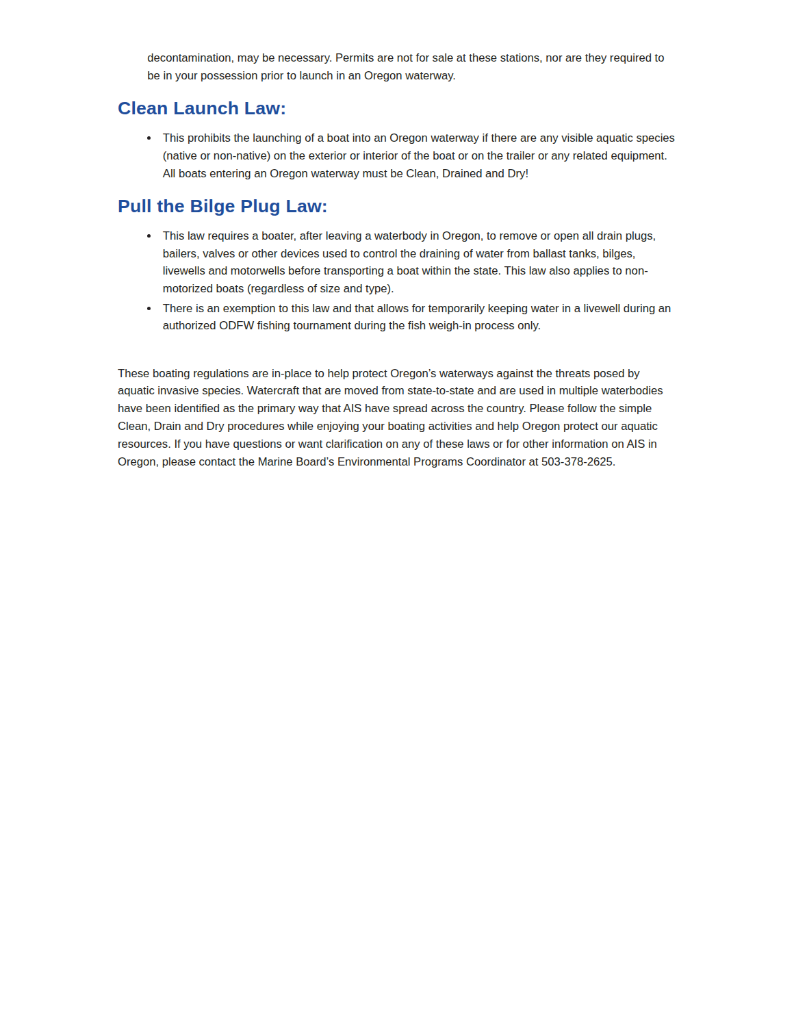decontamination, may be necessary. Permits are not for sale at these stations, nor are they required to be in your possession prior to launch in an Oregon waterway.
Clean Launch Law:
This prohibits the launching of a boat into an Oregon waterway if there are any visible aquatic species (native or non-native) on the exterior or interior of the boat or on the trailer or any related equipment. All boats entering an Oregon waterway must be Clean, Drained and Dry!
Pull the Bilge Plug Law:
This law requires a boater, after leaving a waterbody in Oregon, to remove or open all drain plugs, bailers, valves or other devices used to control the draining of water from ballast tanks, bilges, livewells and motorwells before transporting a boat within the state. This law also applies to non-motorized boats (regardless of size and type).
There is an exemption to this law and that allows for temporarily keeping water in a livewell during an authorized ODFW fishing tournament during the fish weigh-in process only.
These boating regulations are in-place to help protect Oregon’s waterways against the threats posed by aquatic invasive species. Watercraft that are moved from state-to-state and are used in multiple waterbodies have been identified as the primary way that AIS have spread across the country. Please follow the simple Clean, Drain and Dry procedures while enjoying your boating activities and help Oregon protect our aquatic resources. If you have questions or want clarification on any of these laws or for other information on AIS in Oregon, please contact the Marine Board’s Environmental Programs Coordinator at 503-378-2625.